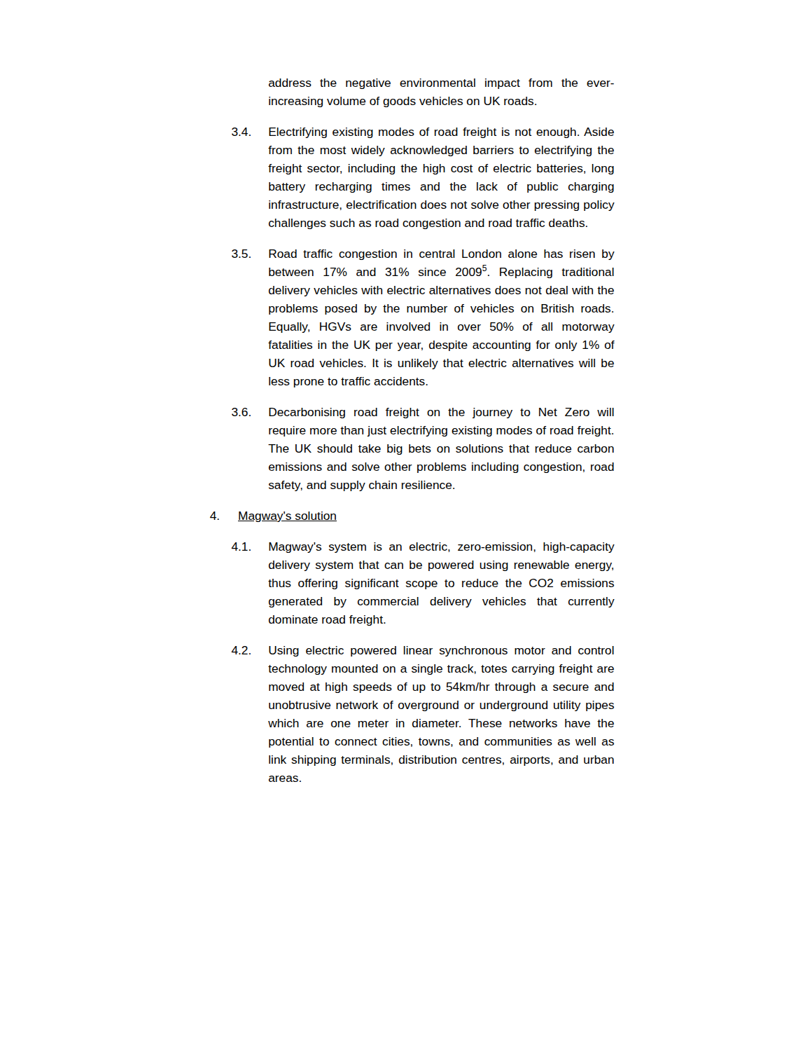address the negative environmental impact from the ever-increasing volume of goods vehicles on UK roads.
3.4.
Electrifying existing modes of road freight is not enough. Aside from the most widely acknowledged barriers to electrifying the freight sector, including the high cost of electric batteries, long battery recharging times and the lack of public charging infrastructure, electrification does not solve other pressing policy challenges such as road congestion and road traffic deaths.
3.5.
Road traffic congestion in central London alone has risen by between 17% and 31% since 20095. Replacing traditional delivery vehicles with electric alternatives does not deal with the problems posed by the number of vehicles on British roads. Equally, HGVs are involved in over 50% of all motorway fatalities in the UK per year, despite accounting for only 1% of UK road vehicles. It is unlikely that electric alternatives will be less prone to traffic accidents.
3.6.
Decarbonising road freight on the journey to Net Zero will require more than just electrifying existing modes of road freight. The UK should take big bets on solutions that reduce carbon emissions and solve other problems including congestion, road safety, and supply chain resilience.
4.
Magway's solution
4.1.
Magway's system is an electric, zero-emission, high-capacity delivery system that can be powered using renewable energy, thus offering significant scope to reduce the CO2 emissions generated by commercial delivery vehicles that currently dominate road freight.
4.2.
Using electric powered linear synchronous motor and control technology mounted on a single track, totes carrying freight are moved at high speeds of up to 54km/hr through a secure and unobtrusive network of overground or underground utility pipes which are one meter in diameter. These networks have the potential to connect cities, towns, and communities as well as link shipping terminals, distribution centres, airports, and urban areas.